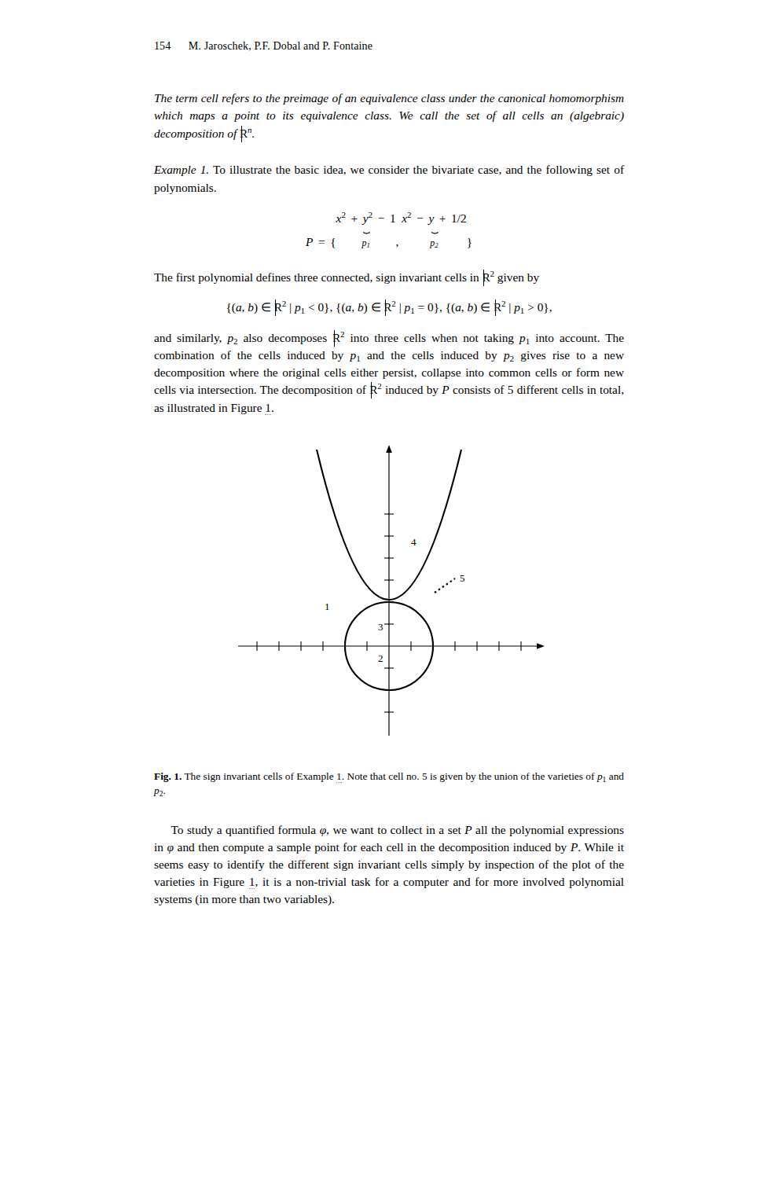154 M. Jaroschek, P.F. Dobal and P. Fontaine
The term cell refers to the preimage of an equivalence class under the canonical homomorphism which maps a point to its equivalence class. We call the set of all cells an (algebraic) decomposition of n.
Example 1. To illustrate the basic idea, we consider the bivariate case, and the following set of polynomials.
P = {x2 + y2 − 1⏟p1, x2 − y + 1/2⏟p2}
The first polynomial defines three connected, sign invariant cells in 2 given by
{(a, b) ∈ 2 | p1 < 0}, {(a, b) ∈ 2 | p1 = 0}, {(a, b) ∈ 2 | p1 > 0},
and similarly, p2 also decomposes 2 into three cells when not taking p1 into account. The combination of the cells induced by p1 and the cells induced by p2 gives rise to a new decomposition where the original cells either persist, collapse into common cells or form new cells via intersection. The decomposition of 2 induced by P consists of 5 different cells in total, as illustrated in Figure 1.
1 2 3 4 5
Fig. 1. The sign invariant cells of Example 1. Note that cell no. 5 is given by the union of the varieties of p1 and p2.
To study a quantified formula φ, we want to collect in a set P all the polynomial expressions in φ and then compute a sample point for each cell in the decomposition induced by P. While it seems easy to identify the different sign invariant cells simply by inspection of the plot of the varieties in Figure 1, it is a non-trivial task for a computer and for more involved polynomial systems (in more than two variables).